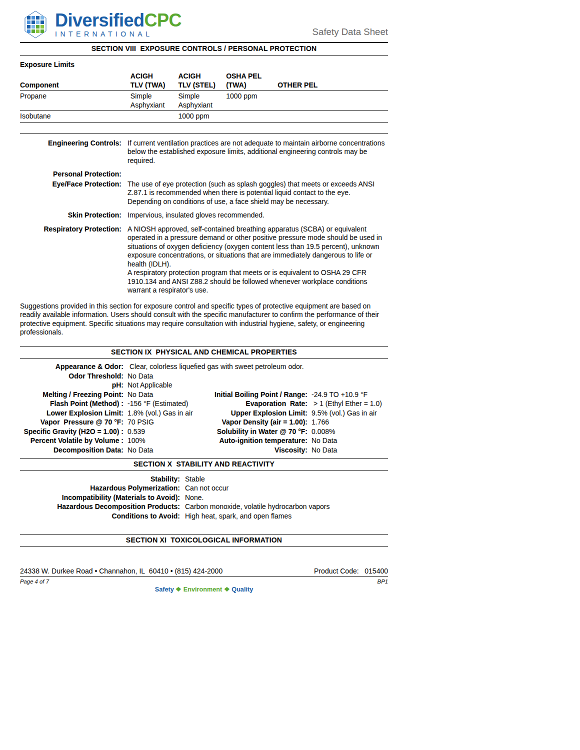Diversified CPC
INTERNATIONAL
Safety Data Sheet
SECTION VIII EXPOSURE CONTROLS / PERSONAL PROTECTION
Exposure Limits
| Component | ACIGH TLV (TWA) | ACIGH TLV (STEL) | OSHA PEL (TWA) | OTHER PEL |
| --- | --- | --- | --- | --- |
| Propane | Simple Asphyxiant | Simple Asphyxiant | 1000 ppm | |
| Isobutane | | 1000 ppm | | |
Engineering Controls:
If current ventilation practices are not adequate to maintain airborne concentrations below the established exposure limits, additional engineering controls may be required.
Personal Protection:
Eye/Face Protection:
The use of eye protection (such as splash goggles) that meets or exceeds ANSI Z.87.1 is recommended when there is potential liquid contact to the eye. Depending on conditions of use, a face shield may be necessary.
Skin Protection:
Impervious, insulated gloves recommended.
Respiratory Protection:
A NIOSH approved, self-contained breathing apparatus (SCBA) or equivalent operated in a pressure demand or other positive pressure mode should be used in situations of oxygen deficiency (oxygen content less than 19.5 percent), unknown exposure concentrations, or situations that are immediately dangerous to life or health (IDLH).
A respiratory protection program that meets or is equivalent to OSHA 29 CFR 1910.134 and ANSI Z88.2 should be followed whenever workplace conditions warrant a respirator's use.
Suggestions provided in this section for exposure control and specific types of protective equipment are based on readily available information. Users should consult with the specific manufacturer to confirm the performance of their protective equipment. Specific situations may require consultation with industrial hygiene, safety, or engineering professionals.
SECTION IX PHYSICAL AND CHEMICAL PROPERTIES
Appearance & Odor:
Clear, colorless liquefied gas with sweet petroleum odor.
Odor Threshold:
No Data
pH:
Not Applicable
Melting / Freezing Point:
No Data
Initial Boiling Point / Range:
-24.9 TO +10.9 °F
Flash Point (Method) :
-156 °F (Estimated)
Evaporation Rate:
> 1 (Ethyl Ether = 1.0)
Lower Explosion Limit:
1.8% (vol.) Gas in air
Upper Explosion Limit:
9.5% (vol.) Gas in air
Vapor Pressure @ 70 °F:
70 PSIG
Vapor Density (air = 1.00):
1.766
Specific Gravity (H2O = 1.00) :
0.539
Solubility in Water @ 70 °F:
0.008%
Percent Volatile by Volume :
100%
Auto-ignition temperature:
No Data
Decomposition Data:
No Data
Viscosity:
No Data
SECTION X STABILITY AND REACTIVITY
Stability:
Stable
Hazardous Polymerization:
Can not occur
Incompatibility (Materials to Avoid):
None.
Hazardous Decomposition Products:
Carbon monoxide, volatile hydrocarbon vapors
Conditions to Avoid:
High heat, spark, and open flames
SECTION XI TOXICOLOGICAL INFORMATION
24338 W. Durkee Road • Channahon, IL 60410 • (815) 424-2000 Product Code: 015400
Page 4 of 7 BP1
Safety ❖ Environment ❖ Quality